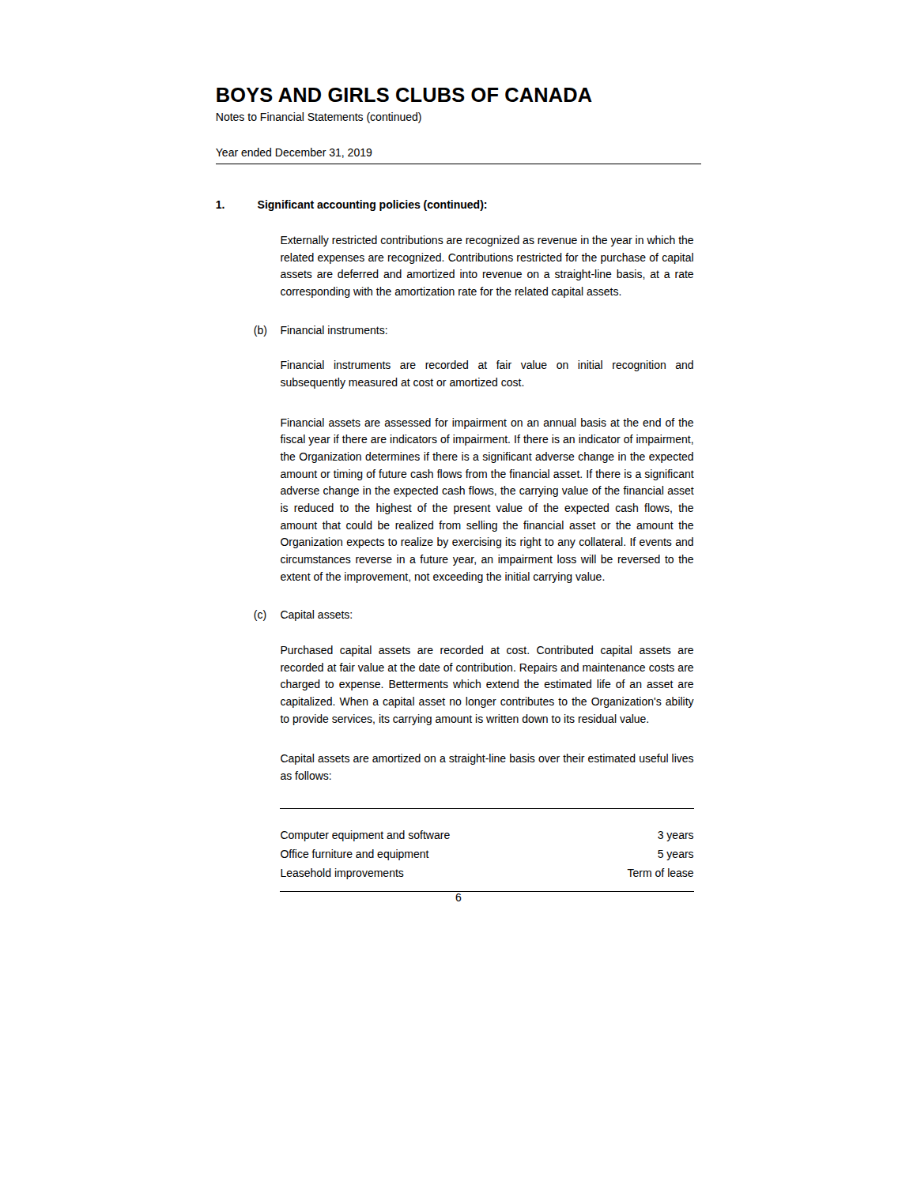BOYS AND GIRLS CLUBS OF CANADA
Notes to Financial Statements (continued)
Year ended December 31, 2019
1.
Significant accounting policies (continued):
Externally restricted contributions are recognized as revenue in the year in which the related expenses are recognized. Contributions restricted for the purchase of capital assets are deferred and amortized into revenue on a straight-line basis, at a rate corresponding with the amortization rate for the related capital assets.
(b)
Financial instruments:
Financial instruments are recorded at fair value on initial recognition and subsequently measured at cost or amortized cost.
Financial assets are assessed for impairment on an annual basis at the end of the fiscal year if there are indicators of impairment. If there is an indicator of impairment, the Organization determines if there is a significant adverse change in the expected amount or timing of future cash flows from the financial asset. If there is a significant adverse change in the expected cash flows, the carrying value of the financial asset is reduced to the highest of the present value of the expected cash flows, the amount that could be realized from selling the financial asset or the amount the Organization expects to realize by exercising its right to any collateral. If events and circumstances reverse in a future year, an impairment loss will be reversed to the extent of the improvement, not exceeding the initial carrying value.
(c)
Capital assets:
Purchased capital assets are recorded at cost. Contributed capital assets are recorded at fair value at the date of contribution. Repairs and maintenance costs are charged to expense. Betterments which extend the estimated life of an asset are capitalized. When a capital asset no longer contributes to the Organization's ability to provide services, its carrying amount is written down to its residual value.
Capital assets are amortized on a straight-line basis over their estimated useful lives as follows:
| Computer equipment and software | 3 years |
| Office furniture and equipment | 5 years |
| Leasehold improvements | Term of lease |
6